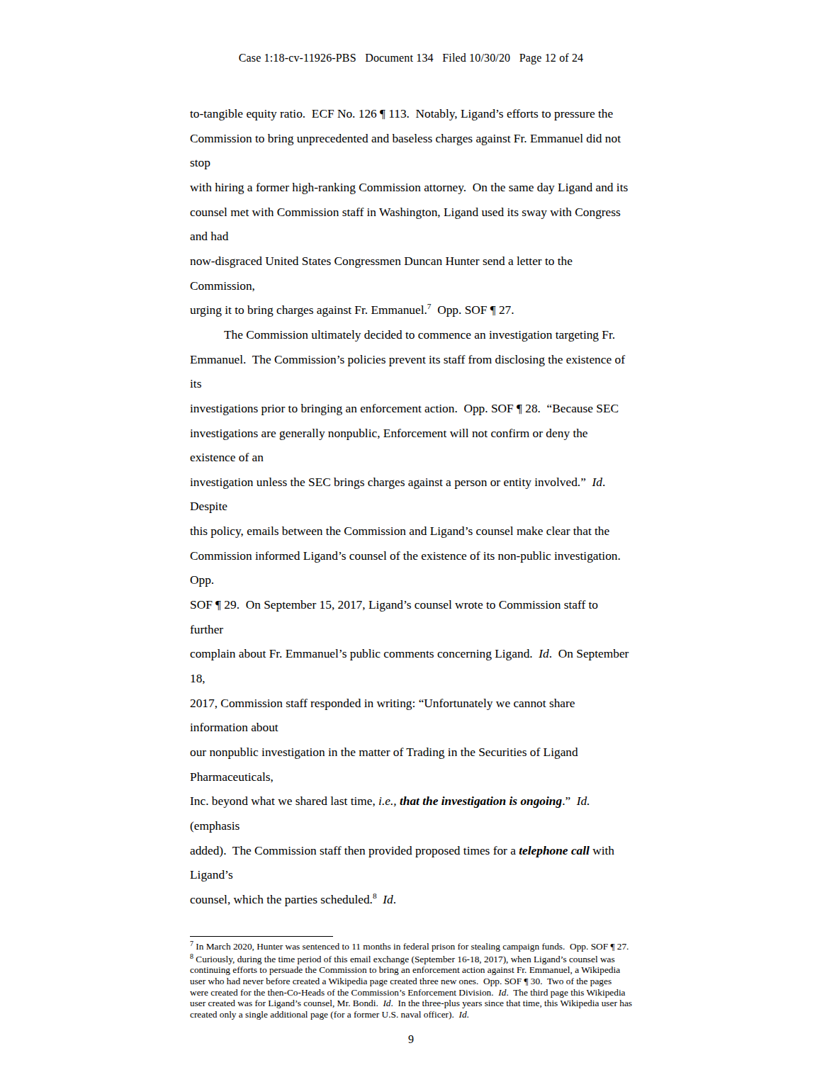Case 1:18-cv-11926-PBS Document 134 Filed 10/30/20 Page 12 of 24
to-tangible equity ratio. ECF No. 126 ¶ 113. Notably, Ligand’s efforts to pressure the
Commission to bring unprecedented and baseless charges against Fr. Emmanuel did not stop
with hiring a former high-ranking Commission attorney. On the same day Ligand and its
counsel met with Commission staff in Washington, Ligand used its sway with Congress and had
now-disgraced United States Congressmen Duncan Hunter send a letter to the Commission,
urging it to bring charges against Fr. Emmanuel.7 Opp. SOF ¶ 27.
The Commission ultimately decided to commence an investigation targeting Fr.
Emmanuel. The Commission’s policies prevent its staff from disclosing the existence of its
investigations prior to bringing an enforcement action. Opp. SOF ¶ 28. “Because SEC
investigations are generally nonpublic, Enforcement will not confirm or deny the existence of an
investigation unless the SEC brings charges against a person or entity involved.” Id. Despite
this policy, emails between the Commission and Ligand’s counsel make clear that the
Commission informed Ligand’s counsel of the existence of its non-public investigation. Opp.
SOF ¶ 29. On September 15, 2017, Ligand’s counsel wrote to Commission staff to further
complain about Fr. Emmanuel’s public comments concerning Ligand. Id. On September 18,
2017, Commission staff responded in writing: “Unfortunately we cannot share information about
our nonpublic investigation in the matter of Trading in the Securities of Ligand Pharmaceuticals,
Inc. beyond what we shared last time, i.e., that the investigation is ongoing.” Id. (emphasis
added). The Commission staff then provided proposed times for a telephone call with Ligand’s
counsel, which the parties scheduled.8 Id.
7 In March 2020, Hunter was sentenced to 11 months in federal prison for stealing campaign funds. Opp. SOF ¶ 27.
8 Curiously, during the time period of this email exchange (September 16-18, 2017), when Ligand’s counsel was continuing efforts to persuade the Commission to bring an enforcement action against Fr. Emmanuel, a Wikipedia user who had never before created a Wikipedia page created three new ones. Opp. SOF ¶ 30. Two of the pages were created for the then-Co-Heads of the Commission’s Enforcement Division. Id. The third page this Wikipedia user created was for Ligand’s counsel, Mr. Bondi. Id. In the three-plus years since that time, this Wikipedia user has created only a single additional page (for a former U.S. naval officer). Id.
9